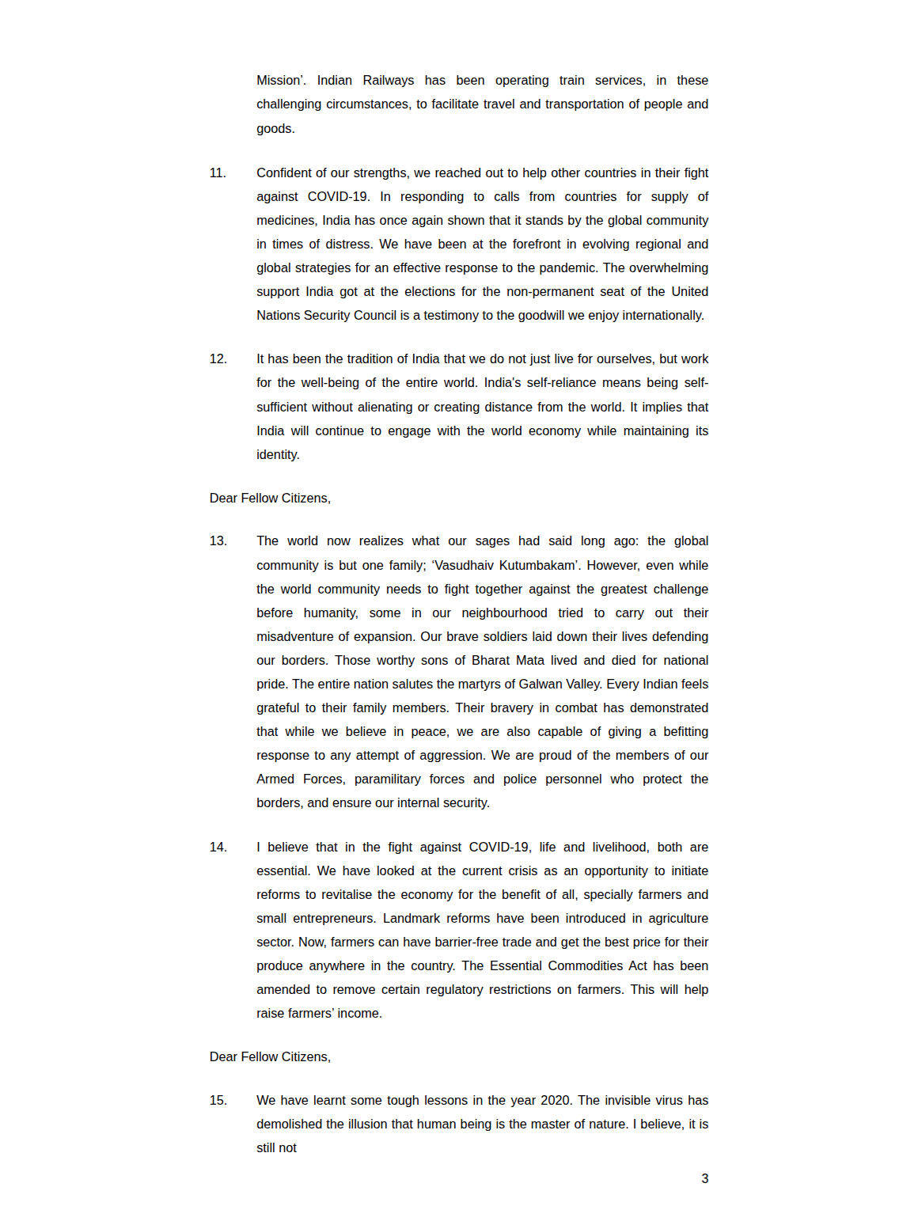Mission’. Indian Railways has been operating train services, in these challenging circumstances, to facilitate travel and transportation of people and goods.
11. Confident of our strengths, we reached out to help other countries in their fight against COVID-19. In responding to calls from countries for supply of medicines, India has once again shown that it stands by the global community in times of distress. We have been at the forefront in evolving regional and global strategies for an effective response to the pandemic. The overwhelming support India got at the elections for the non-permanent seat of the United Nations Security Council is a testimony to the goodwill we enjoy internationally.
12. It has been the tradition of India that we do not just live for ourselves, but work for the well-being of the entire world. India's self-reliance means being self-sufficient without alienating or creating distance from the world. It implies that India will continue to engage with the world economy while maintaining its identity.
Dear Fellow Citizens,
13. The world now realizes what our sages had said long ago: the global community is but one family; ‘Vasudhaiv Kutumbakam’. However, even while the world community needs to fight together against the greatest challenge before humanity, some in our neighbourhood tried to carry out their misadventure of expansion. Our brave soldiers laid down their lives defending our borders. Those worthy sons of Bharat Mata lived and died for national pride. The entire nation salutes the martyrs of Galwan Valley. Every Indian feels grateful to their family members. Their bravery in combat has demonstrated that while we believe in peace, we are also capable of giving a befitting response to any attempt of aggression. We are proud of the members of our Armed Forces, paramilitary forces and police personnel who protect the borders, and ensure our internal security.
14. I believe that in the fight against COVID-19, life and livelihood, both are essential. We have looked at the current crisis as an opportunity to initiate reforms to revitalise the economy for the benefit of all, specially farmers and small entrepreneurs. Landmark reforms have been introduced in agriculture sector. Now, farmers can have barrier-free trade and get the best price for their produce anywhere in the country. The Essential Commodities Act has been amended to remove certain regulatory restrictions on farmers. This will help raise farmers’ income.
Dear Fellow Citizens,
15. We have learnt some tough lessons in the year 2020. The invisible virus has demolished the illusion that human being is the master of nature. I believe, it is still not
3